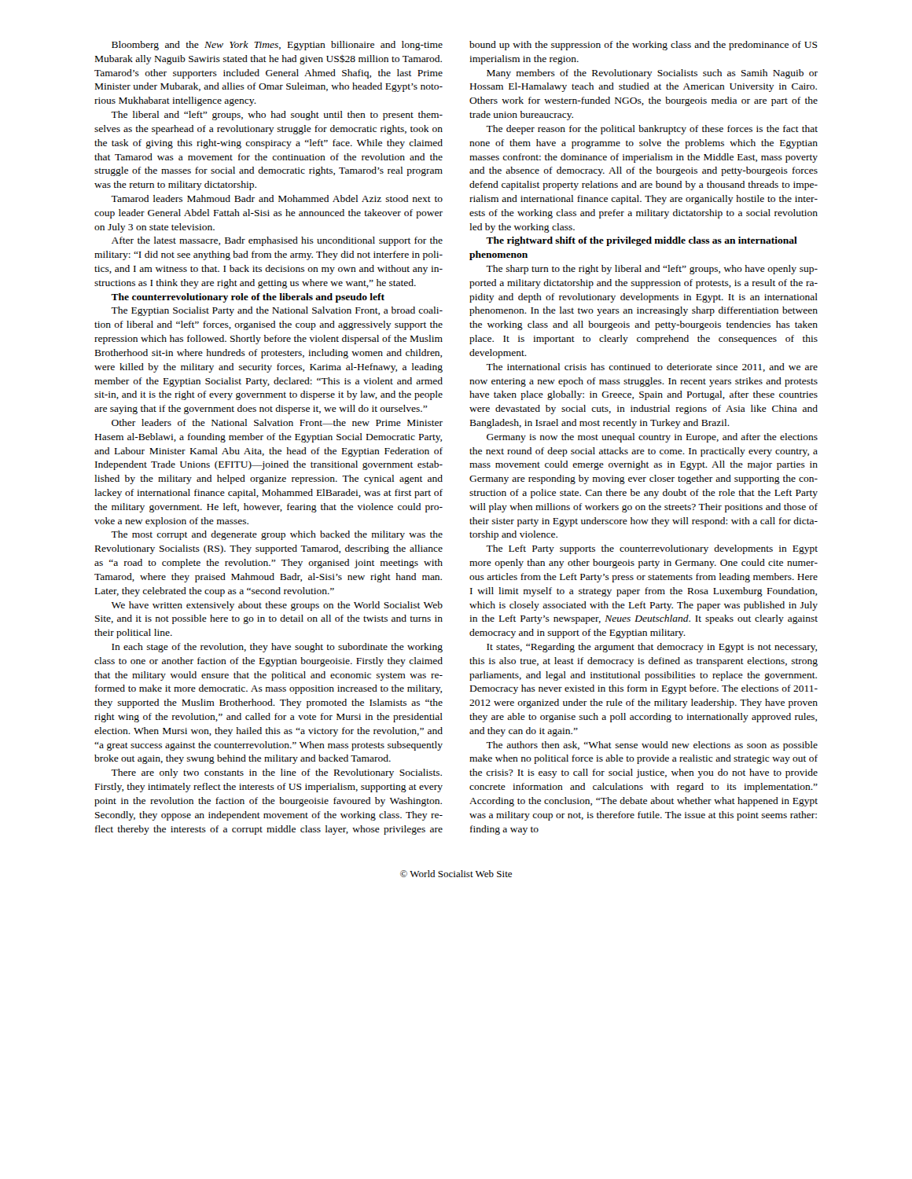Bloomberg and the New York Times, Egyptian billionaire and long-time Mubarak ally Naguib Sawiris stated that he had given US$28 million to Tamarod. Tamarod’s other supporters included General Ahmed Shafiq, the last Prime Minister under Mubarak, and allies of Omar Suleiman, who headed Egypt’s notorious Mukhabarat intelligence agency.
The liberal and “left” groups, who had sought until then to present themselves as the spearhead of a revolutionary struggle for democratic rights, took on the task of giving this right-wing conspiracy a “left” face. While they claimed that Tamarod was a movement for the continuation of the revolution and the struggle of the masses for social and democratic rights, Tamarod’s real program was the return to military dictatorship.
Tamarod leaders Mahmoud Badr and Mohammed Abdel Aziz stood next to coup leader General Abdel Fattah al-Sisi as he announced the takeover of power on July 3 on state television.
After the latest massacre, Badr emphasised his unconditional support for the military: “I did not see anything bad from the army. They did not interfere in politics, and I am witness to that. I back its decisions on my own and without any instructions as I think they are right and getting us where we want,” he stated.
The counterrevolutionary role of the liberals and pseudo left
The Egyptian Socialist Party and the National Salvation Front, a broad coalition of liberal and “left” forces, organised the coup and aggressively support the repression which has followed. Shortly before the violent dispersal of the Muslim Brotherhood sit-in where hundreds of protesters, including women and children, were killed by the military and security forces, Karima al-Hefnawy, a leading member of the Egyptian Socialist Party, declared: “This is a violent and armed sit-in, and it is the right of every government to disperse it by law, and the people are saying that if the government does not disperse it, we will do it ourselves.”
Other leaders of the National Salvation Front—the new Prime Minister Hasem al-Beblawi, a founding member of the Egyptian Social Democratic Party, and Labour Minister Kamal Abu Aita, the head of the Egyptian Federation of Independent Trade Unions (EFITU)—joined the transitional government established by the military and helped organize repression. The cynical agent and lackey of international finance capital, Mohammed ElBaradei, was at first part of the military government. He left, however, fearing that the violence could provoke a new explosion of the masses.
The most corrupt and degenerate group which backed the military was the Revolutionary Socialists (RS). They supported Tamarod, describing the alliance as “a road to complete the revolution.” They organised joint meetings with Tamarod, where they praised Mahmoud Badr, al-Sisi’s new right hand man. Later, they celebrated the coup as a “second revolution.”
We have written extensively about these groups on the World Socialist Web Site, and it is not possible here to go in to detail on all of the twists and turns in their political line.
In each stage of the revolution, they have sought to subordinate the working class to one or another faction of the Egyptian bourgeoisie. Firstly they claimed that the military would ensure that the political and economic system was reformed to make it more democratic. As mass opposition increased to the military, they supported the Muslim Brotherhood. They promoted the Islamists as “the right wing of the revolution,” and called for a vote for Mursi in the presidential election. When Mursi won, they hailed this as “a victory for the revolution,” and “a great success against the counterrevolution.” When mass protests subsequently broke out again, they swung behind the military and backed Tamarod.
There are only two constants in the line of the Revolutionary Socialists. Firstly, they intimately reflect the interests of US imperialism, supporting at every point in the revolution the faction of the bourgeoisie favoured by Washington. Secondly, they oppose an independent movement of the working class. They reflect thereby the interests of a corrupt middle class layer, whose privileges are bound up with the suppression of the working class and the predominance of US imperialism in the region.
Many members of the Revolutionary Socialists such as Samih Naguib or Hossam El-Hamalawy teach and studied at the American University in Cairo. Others work for western-funded NGOs, the bourgeois media or are part of the trade union bureaucracy.
The deeper reason for the political bankruptcy of these forces is the fact that none of them have a programme to solve the problems which the Egyptian masses confront: the dominance of imperialism in the Middle East, mass poverty and the absence of democracy. All of the bourgeois and petty-bourgeois forces defend capitalist property relations and are bound by a thousand threads to imperialism and international finance capital. They are organically hostile to the interests of the working class and prefer a military dictatorship to a social revolution led by the working class.
The rightward shift of the privileged middle class as an international phenomenon
The sharp turn to the right by liberal and “left” groups, who have openly supported a military dictatorship and the suppression of protests, is a result of the rapidity and depth of revolutionary developments in Egypt. It is an international phenomenon. In the last two years an increasingly sharp differentiation between the working class and all bourgeois and petty-bourgeois tendencies has taken place. It is important to clearly comprehend the consequences of this development.
The international crisis has continued to deteriorate since 2011, and we are now entering a new epoch of mass struggles. In recent years strikes and protests have taken place globally: in Greece, Spain and Portugal, after these countries were devastated by social cuts, in industrial regions of Asia like China and Bangladesh, in Israel and most recently in Turkey and Brazil.
Germany is now the most unequal country in Europe, and after the elections the next round of deep social attacks are to come. In practically every country, a mass movement could emerge overnight as in Egypt. All the major parties in Germany are responding by moving ever closer together and supporting the construction of a police state. Can there be any doubt of the role that the Left Party will play when millions of workers go on the streets? Their positions and those of their sister party in Egypt underscore how they will respond: with a call for dictatorship and violence.
The Left Party supports the counterrevolutionary developments in Egypt more openly than any other bourgeois party in Germany. One could cite numerous articles from the Left Party’s press or statements from leading members. Here I will limit myself to a strategy paper from the Rosa Luxemburg Foundation, which is closely associated with the Left Party. The paper was published in July in the Left Party’s newspaper, Neues Deutschland. It speaks out clearly against democracy and in support of the Egyptian military.
It states, “Regarding the argument that democracy in Egypt is not necessary, this is also true, at least if democracy is defined as transparent elections, strong parliaments, and legal and institutional possibilities to replace the government. Democracy has never existed in this form in Egypt before. The elections of 2011-2012 were organized under the rule of the military leadership. They have proven they are able to organise such a poll according to internationally approved rules, and they can do it again.”
The authors then ask, “What sense would new elections as soon as possible make when no political force is able to provide a realistic and strategic way out of the crisis? It is easy to call for social justice, when you do not have to provide concrete information and calculations with regard to its implementation.” According to the conclusion, “The debate about whether what happened in Egypt was a military coup or not, is therefore futile. The issue at this point seems rather: finding a way to
© World Socialist Web Site